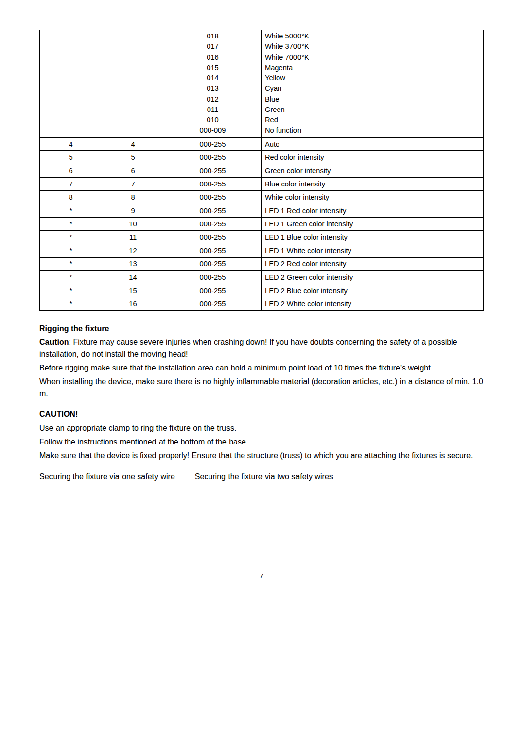| | | 018 017 016 015 014 013 012 011 010 000-009 | White 5000°K White 3700°K White 7000°K Magenta Yellow Cyan Blue Green Red No function |
| 4 | 4 | 000-255 | Auto |
| 5 | 5 | 000-255 | Red color intensity |
| 6 | 6 | 000-255 | Green color intensity |
| 7 | 7 | 000-255 | Blue color intensity |
| 8 | 8 | 000-255 | White color intensity |
| * | 9 | 000-255 | LED 1 Red color intensity |
| * | 10 | 000-255 | LED 1 Green color intensity |
| * | 11 | 000-255 | LED 1 Blue color intensity |
| * | 12 | 000-255 | LED 1 White color intensity |
| * | 13 | 000-255 | LED 2 Red color intensity |
| * | 14 | 000-255 | LED 2 Green color intensity |
| * | 15 | 000-255 | LED 2 Blue color intensity |
| * | 16 | 000-255 | LED 2 White color intensity |
Rigging the fixture
Caution: Fixture may cause severe injuries when crashing down! If you have doubts concerning the safety of a possible installation, do not install the moving head!
Before rigging make sure that the installation area can hold a minimum point load of 10 times the fixture's weight.
When installing the device, make sure there is no highly inflammable material (decoration articles, etc.) in a distance of min. 1.0 m.
CAUTION!
Use an appropriate clamp to ring the fixture on the truss.
Follow the instructions mentioned at the bottom of the base.
Make sure that the device is fixed properly! Ensure that the structure (truss) to which you are attaching the fixtures is secure.
Securing the fixture via one safety wire Securing the fixture via two safety wires
7